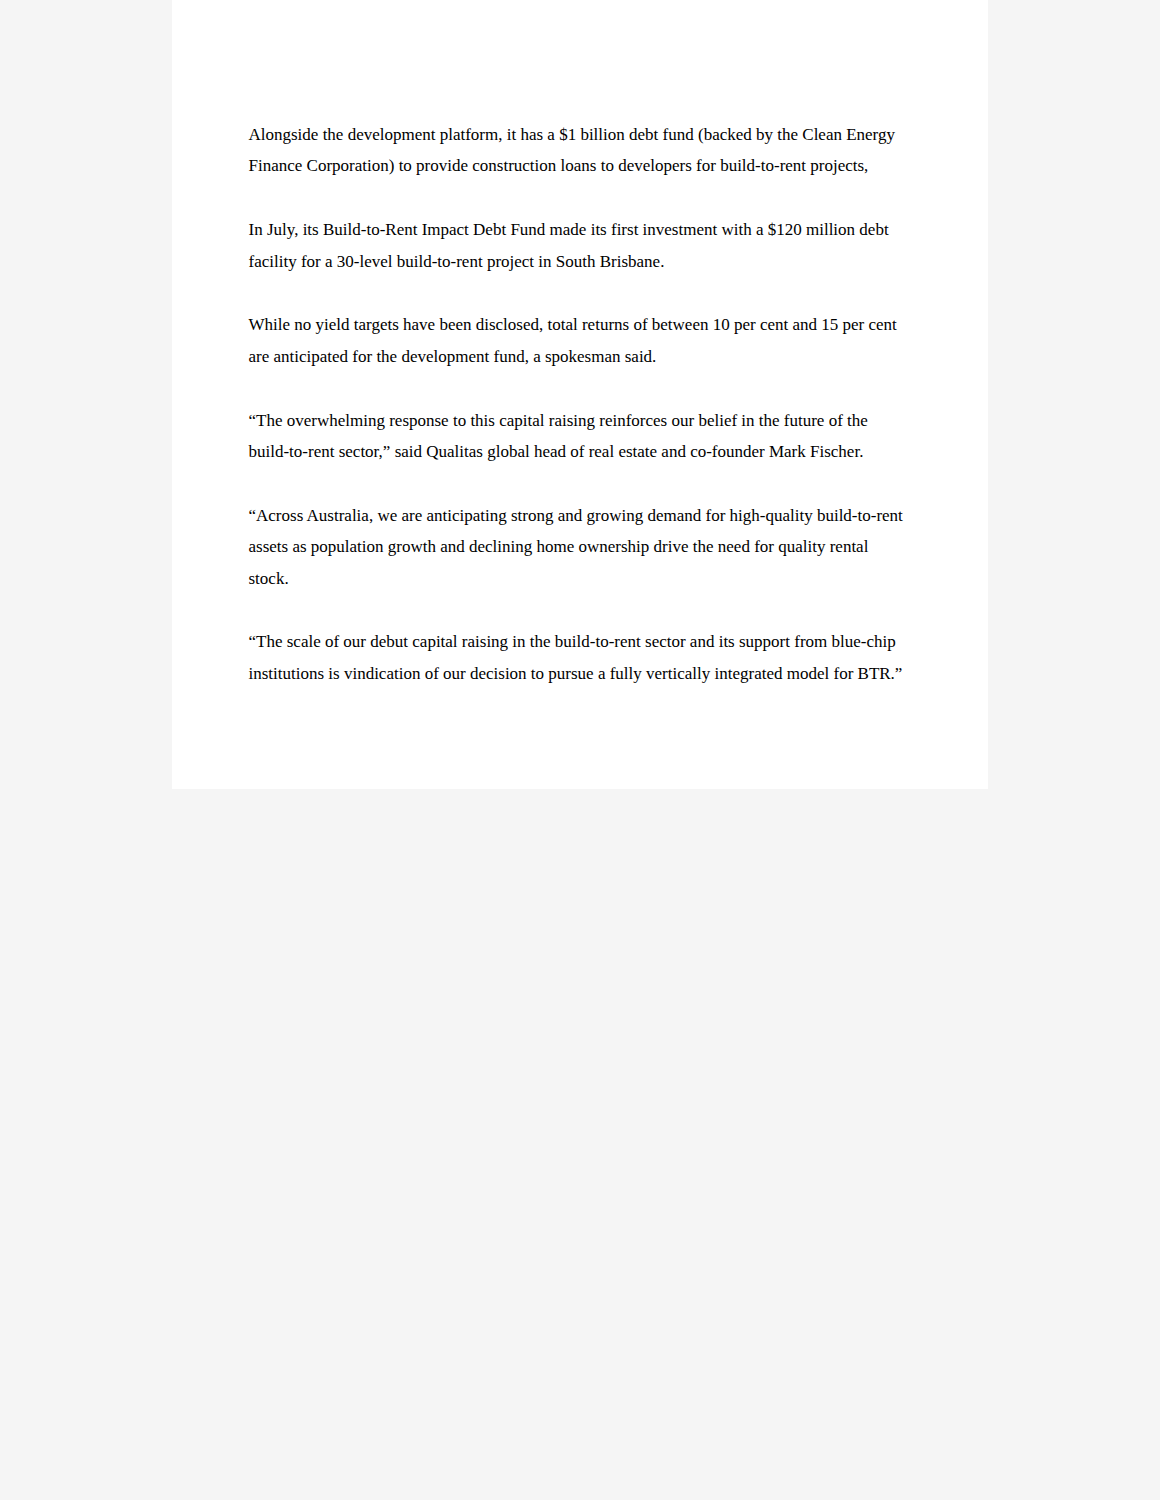Alongside the development platform, it has a $1 billion debt fund (backed by the Clean Energy Finance Corporation) to provide construction loans to developers for build-to-rent projects,
In July, its Build-to-Rent Impact Debt Fund made its first investment with a $120 million debt facility for a 30-level build-to-rent project in South Brisbane.
While no yield targets have been disclosed, total returns of between 10 per cent and 15 per cent are anticipated for the development fund, a spokesman said.
“The overwhelming response to this capital raising reinforces our belief in the future of the build-to-rent sector,” said Qualitas global head of real estate and co-founder Mark Fischer.
“Across Australia, we are anticipating strong and growing demand for high-quality build-to-rent assets as population growth and declining home ownership drive the need for quality rental stock.
“The scale of our debut capital raising in the build-to-rent sector and its support from blue-chip institutions is vindication of our decision to pursue a fully vertically integrated model for BTR.”